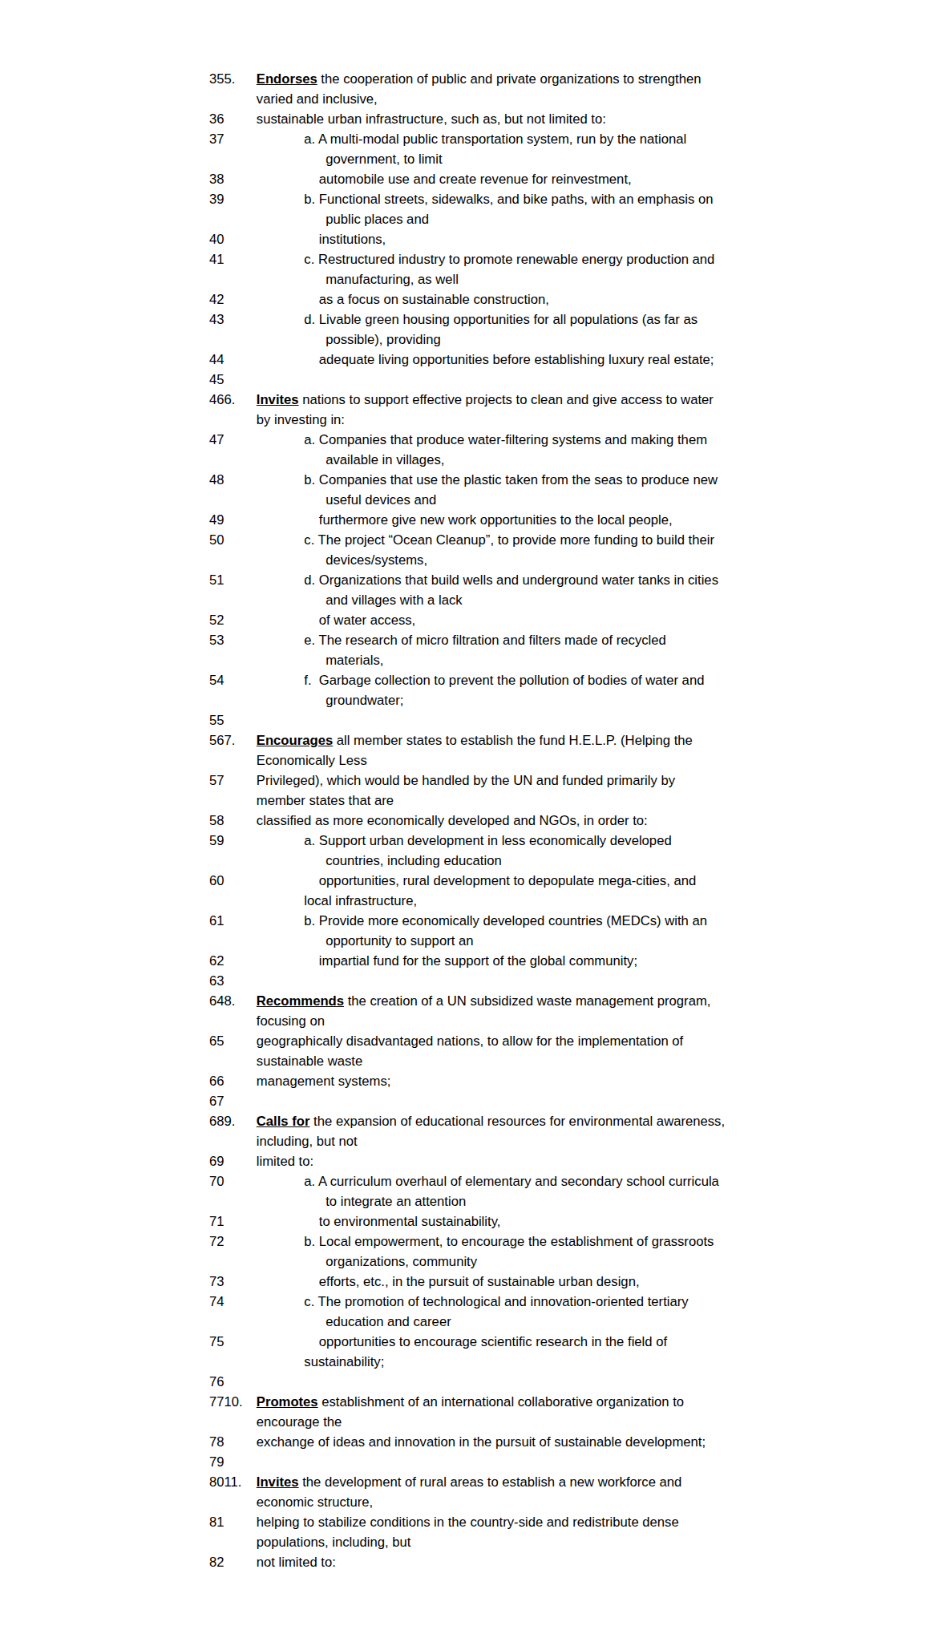| 35 | 5. | Endorses the cooperation of public and private organizations to strengthen varied and inclusive, |
| 36 | | sustainable urban infrastructure, such as, but not limited to: |
| 37 | | a. A multi-modal public transportation system, run by the national government, to limit |
| 38 | | automobile use and create revenue for reinvestment, |
| 39 | | b. Functional streets, sidewalks, and bike paths, with an emphasis on public places and |
| 40 | | institutions, |
| 41 | | c. Restructured industry to promote renewable energy production and manufacturing, as well |
| 42 | | as a focus on sustainable construction, |
| 43 | | d. Livable green housing opportunities for all populations (as far as possible), providing |
| 44 | | adequate living opportunities before establishing luxury real estate; |
| 45 | | |
| 46 | 6. | Invites nations to support effective projects to clean and give access to water by investing in: |
| 47 | | a. Companies that produce water-filtering systems and making them available in villages, |
| 48 | | b. Companies that use the plastic taken from the seas to produce new useful devices and |
| 49 | | furthermore give new work opportunities to the local people, |
| 50 | | c. The project “Ocean Cleanup”, to provide more funding to build their devices/systems, |
| 51 | | d. Organizations that build wells and underground water tanks in cities and villages with a lack |
| 52 | | of water access, |
| 53 | | e. The research of micro filtration and filters made of recycled materials, |
| 54 | | f. Garbage collection to prevent the pollution of bodies of water and groundwater; |
| 55 | | |
| 56 | 7. | Encourages all member states to establish the fund H.E.L.P. (Helping the Economically Less |
| 57 | | Privileged), which would be handled by the UN and funded primarily by member states that are |
| 58 | | classified as more economically developed and NGOs, in order to: |
| 59 | | a. Support urban development in less economically developed countries, including education |
| 60 | | opportunities, rural development to depopulate mega-cities, and local infrastructure, |
| 61 | | b. Provide more economically developed countries (MEDCs) with an opportunity to support an |
| 62 | | impartial fund for the support of the global community; |
| 63 | | |
| 64 | 8. | Recommends the creation of a UN subsidized waste management program, focusing on |
| 65 | | geographically disadvantaged nations, to allow for the implementation of sustainable waste |
| 66 | | management systems; |
| 67 | | |
| 68 | 9. | Calls for the expansion of educational resources for environmental awareness, including, but not |
| 69 | | limited to: |
| 70 | | a. A curriculum overhaul of elementary and secondary school curricula to integrate an attention |
| 71 | | to environmental sustainability, |
| 72 | | b. Local empowerment, to encourage the establishment of grassroots organizations, community |
| 73 | | efforts, etc., in the pursuit of sustainable urban design, |
| 74 | | c. The promotion of technological and innovation-oriented tertiary education and career |
| 75 | | opportunities to encourage scientific research in the field of sustainability; |
| 76 | | |
| 77 | 10. | Promotes establishment of an international collaborative organization to encourage the |
| 78 | | exchange of ideas and innovation in the pursuit of sustainable development; |
| 79 | | |
| 80 | 11. | Invites the development of rural areas to establish a new workforce and economic structure, |
| 81 | | helping to stabilize conditions in the country-side and redistribute dense populations, including, but |
| 82 | | not limited to: |